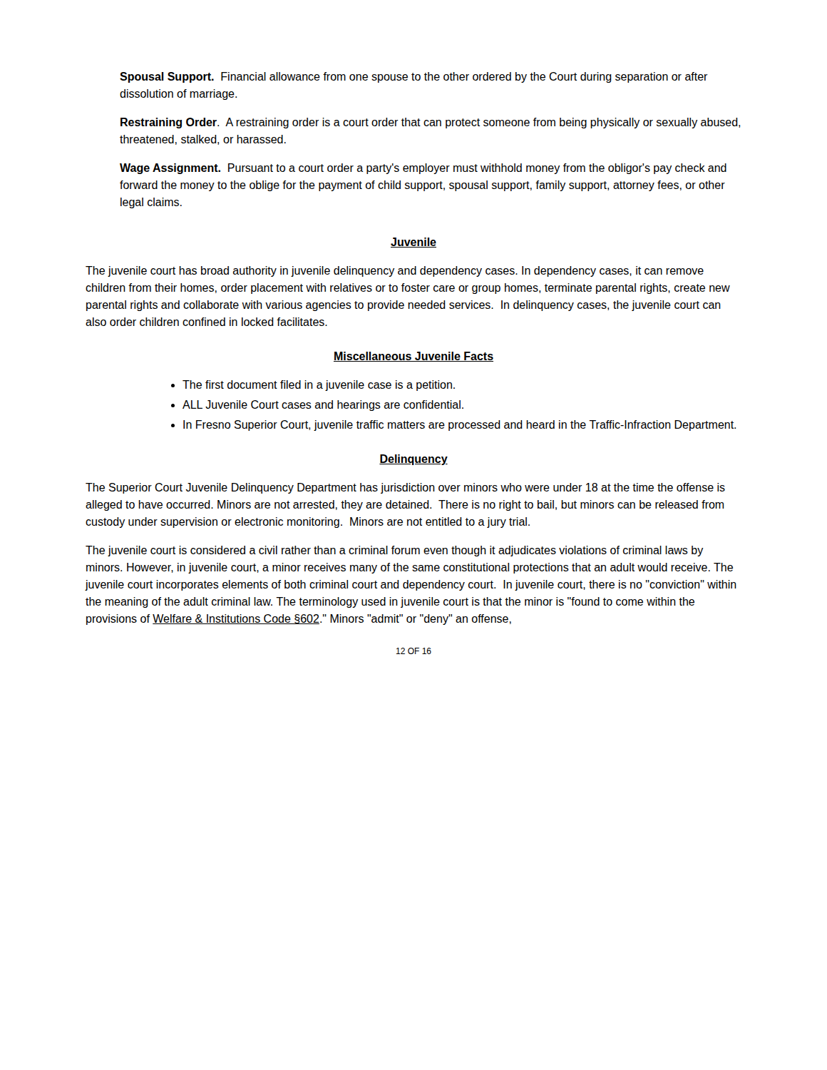Spousal Support. Financial allowance from one spouse to the other ordered by the Court during separation or after dissolution of marriage.
Restraining Order. A restraining order is a court order that can protect someone from being physically or sexually abused, threatened, stalked, or harassed.
Wage Assignment. Pursuant to a court order a party's employer must withhold money from the obligor's pay check and forward the money to the oblige for the payment of child support, spousal support, family support, attorney fees, or other legal claims.
Juvenile
The juvenile court has broad authority in juvenile delinquency and dependency cases. In dependency cases, it can remove children from their homes, order placement with relatives or to foster care or group homes, terminate parental rights, create new parental rights and collaborate with various agencies to provide needed services. In delinquency cases, the juvenile court can also order children confined in locked facilitates.
Miscellaneous Juvenile Facts
The first document filed in a juvenile case is a petition.
ALL Juvenile Court cases and hearings are confidential.
In Fresno Superior Court, juvenile traffic matters are processed and heard in the Traffic-Infraction Department.
Delinquency
The Superior Court Juvenile Delinquency Department has jurisdiction over minors who were under 18 at the time the offense is alleged to have occurred. Minors are not arrested, they are detained. There is no right to bail, but minors can be released from custody under supervision or electronic monitoring. Minors are not entitled to a jury trial.
The juvenile court is considered a civil rather than a criminal forum even though it adjudicates violations of criminal laws by minors. However, in juvenile court, a minor receives many of the same constitutional protections that an adult would receive. The juvenile court incorporates elements of both criminal court and dependency court. In juvenile court, there is no "conviction" within the meaning of the adult criminal law. The terminology used in juvenile court is that the minor is "found to come within the provisions of Welfare & Institutions Code §602." Minors "admit" or "deny" an offense,
12 OF 16